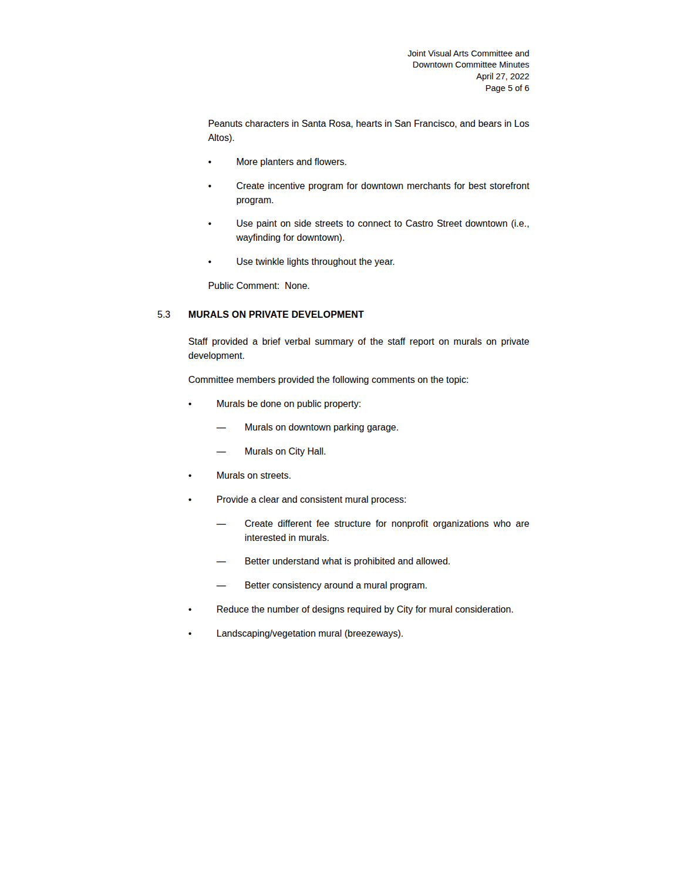Joint Visual Arts Committee and
Downtown Committee Minutes
April 27, 2022
Page 5 of 6
Peanuts characters in Santa Rosa, hearts in San Francisco, and bears in Los Altos).
•
More planters and flowers.
•
Create incentive program for downtown merchants for best storefront program.
•
Use paint on side streets to connect to Castro Street downtown (i.e., wayfinding for downtown).
•
Use twinkle lights throughout the year.
Public Comment: None.
5.3
MURALS ON PRIVATE DEVELOPMENT
Staff provided a brief verbal summary of the staff report on murals on private development.
Committee members provided the following comments on the topic:
•
Murals be done on public property:
—
Murals on downtown parking garage.
—
Murals on City Hall.
•
Murals on streets.
•
Provide a clear and consistent mural process:
—
Create different fee structure for nonprofit organizations who are interested in murals.
—
Better understand what is prohibited and allowed.
—
Better consistency around a mural program.
•
Reduce the number of designs required by City for mural consideration.
•
Landscaping/vegetation mural (breezeways).